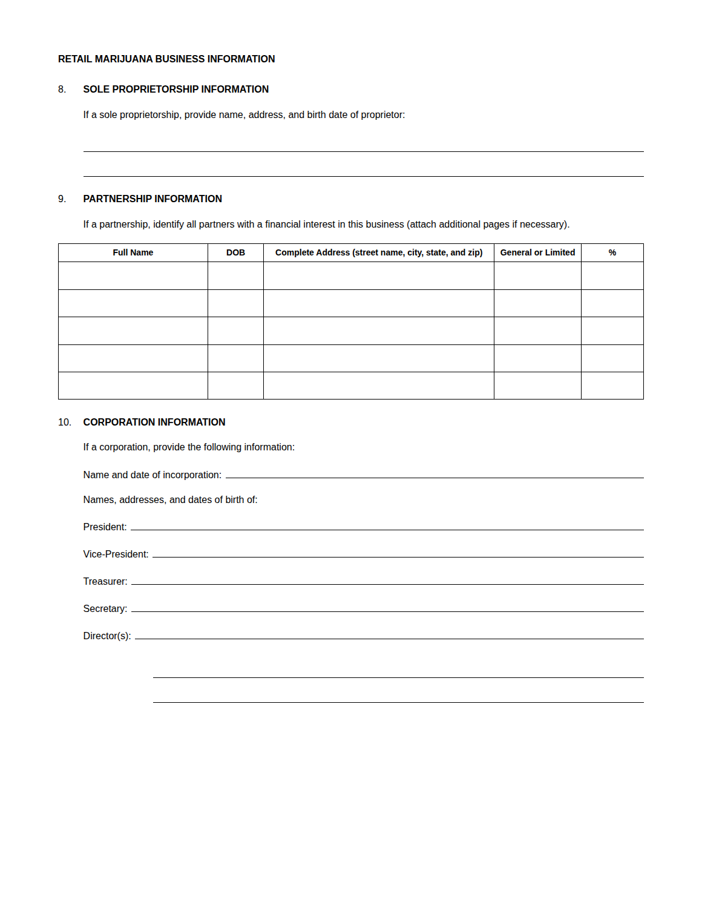RETAIL MARIJUANA BUSINESS INFORMATION
8. SOLE PROPRIETORSHIP INFORMATION
If a sole proprietorship, provide name, address, and birth date of proprietor:
9. PARTNERSHIP INFORMATION
If a partnership, identify all partners with a financial interest in this business (attach additional pages if necessary).
| Full Name | DOB | Complete Address (street name, city, state, and zip) | General or Limited | % |
| --- | --- | --- | --- | --- |
10. CORPORATION INFORMATION
If a corporation, provide the following information:
Name and date of incorporation:
Names, addresses, and dates of birth of:
President:
Vice-President:
Treasurer:
Secretary:
Director(s):